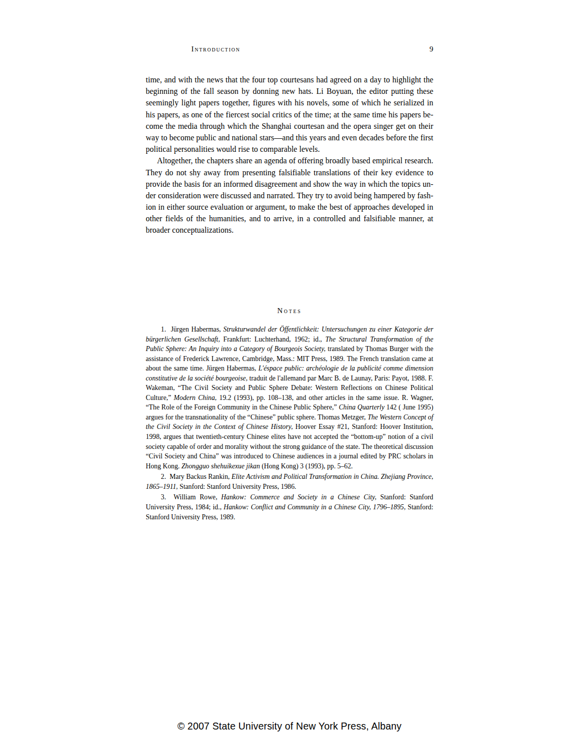Introduction 9
time, and with the news that the four top courtesans had agreed on a day to highlight the beginning of the fall season by donning new hats. Li Boyuan, the editor putting these seemingly light papers together, figures with his novels, some of which he serialized in his papers, as one of the fiercest social critics of the time; at the same time his papers become the media through which the Shanghai courtesan and the opera singer get on their way to become public and national stars—and this years and even decades before the first political personalities would rise to comparable levels.
Altogether, the chapters share an agenda of offering broadly based empirical research. They do not shy away from presenting falsifiable translations of their key evidence to provide the basis for an informed disagreement and show the way in which the topics under consideration were discussed and narrated. They try to avoid being hampered by fashion in either source evaluation or argument, to make the best of approaches developed in other fields of the humanities, and to arrive, in a controlled and falsifiable manner, at broader conceptualizations.
Notes
1. Jürgen Habermas, Strukturwandel der Öffentlichkeit: Untersuchungen zu einer Kategorie der bürgerlichen Gesellschaft, Frankfurt: Luchterhand, 1962; id., The Structural Transformation of the Public Sphere: An Inquiry into a Category of Bourgeois Society, translated by Thomas Burger with the assistance of Frederick Lawrence, Cambridge, Mass.: MIT Press, 1989. The French translation came at about the same time. Jürgen Habermas, L'éspace public: archéologie de la publicité comme dimension constitutive de la société bourgeoise, traduit de l'allemand par Marc B. de Launay, Paris: Payot, 1988. F. Wakeman, “The Civil Society and Public Sphere Debate: Western Reflections on Chinese Political Culture,” Modern China, 19.2 (1993), pp. 108–138, and other articles in the same issue. R. Wagner, “The Role of the Foreign Community in the Chinese Public Sphere,” China Quarterly 142 ( June 1995) argues for the transnationality of the “Chinese” public sphere. Thomas Metzger, The Western Concept of the Civil Society in the Context of Chinese History, Hoover Essay #21, Stanford: Hoover Institution, 1998, argues that twentieth-century Chinese elites have not accepted the “bottom-up” notion of a civil society capable of order and morality without the strong guidance of the state. The theoretical discussion “Civil Society and China” was introduced to Chinese audiences in a journal edited by PRC scholars in Hong Kong. Zhongguo shehuikexue jikan (Hong Kong) 3 (1993), pp. 5–62.
2. Mary Backus Rankin, Elite Activism and Political Transformation in China. Zhejiang Province, 1865–1911, Stanford: Stanford University Press, 1986.
3. William Rowe, Hankow: Commerce and Society in a Chinese City, Stanford: Stanford University Press, 1984; id., Hankow: Conflict and Community in a Chinese City, 1796–1895, Stanford: Stanford University Press, 1989.
© 2007 State University of New York Press, Albany